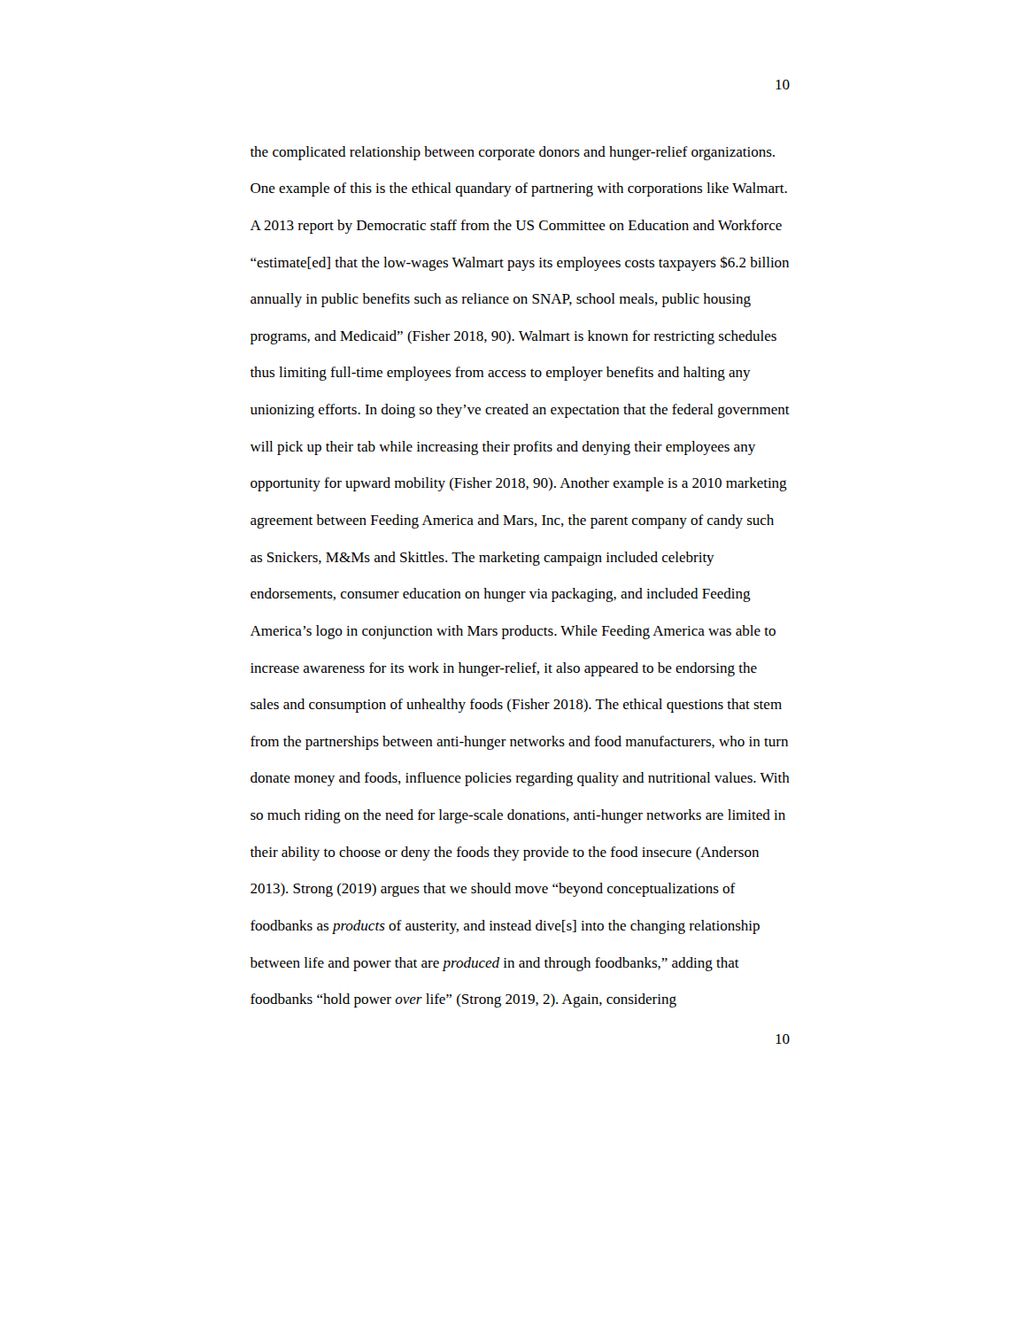10
the complicated relationship between corporate donors and hunger-relief organizations. One example of this is the ethical quandary of partnering with corporations like Walmart. A 2013 report by Democratic staff from the US Committee on Education and Workforce “estimate[ed] that the low-wages Walmart pays its employees costs taxpayers $6.2 billion annually in public benefits such as reliance on SNAP, school meals, public housing programs, and Medicaid” (Fisher 2018, 90). Walmart is known for restricting schedules thus limiting full-time employees from access to employer benefits and halting any unionizing efforts. In doing so they’ve created an expectation that the federal government will pick up their tab while increasing their profits and denying their employees any opportunity for upward mobility (Fisher 2018, 90). Another example is a 2010 marketing agreement between Feeding America and Mars, Inc, the parent company of candy such as Snickers, M&Ms and Skittles. The marketing campaign included celebrity endorsements, consumer education on hunger via packaging, and included Feeding America’s logo in conjunction with Mars products. While Feeding America was able to increase awareness for its work in hunger-relief, it also appeared to be endorsing the sales and consumption of unhealthy foods (Fisher 2018). The ethical questions that stem from the partnerships between anti-hunger networks and food manufacturers, who in turn donate money and foods, influence policies regarding quality and nutritional values. With so much riding on the need for large-scale donations, anti-hunger networks are limited in their ability to choose or deny the foods they provide to the food insecure (Anderson 2013). Strong (2019) argues that we should move “beyond conceptualizations of foodbanks as products of austerity, and instead dive[s] into the changing relationship between life and power that are produced in and through foodbanks,” adding that foodbanks “hold power over life” (Strong 2019, 2). Again, considering
10